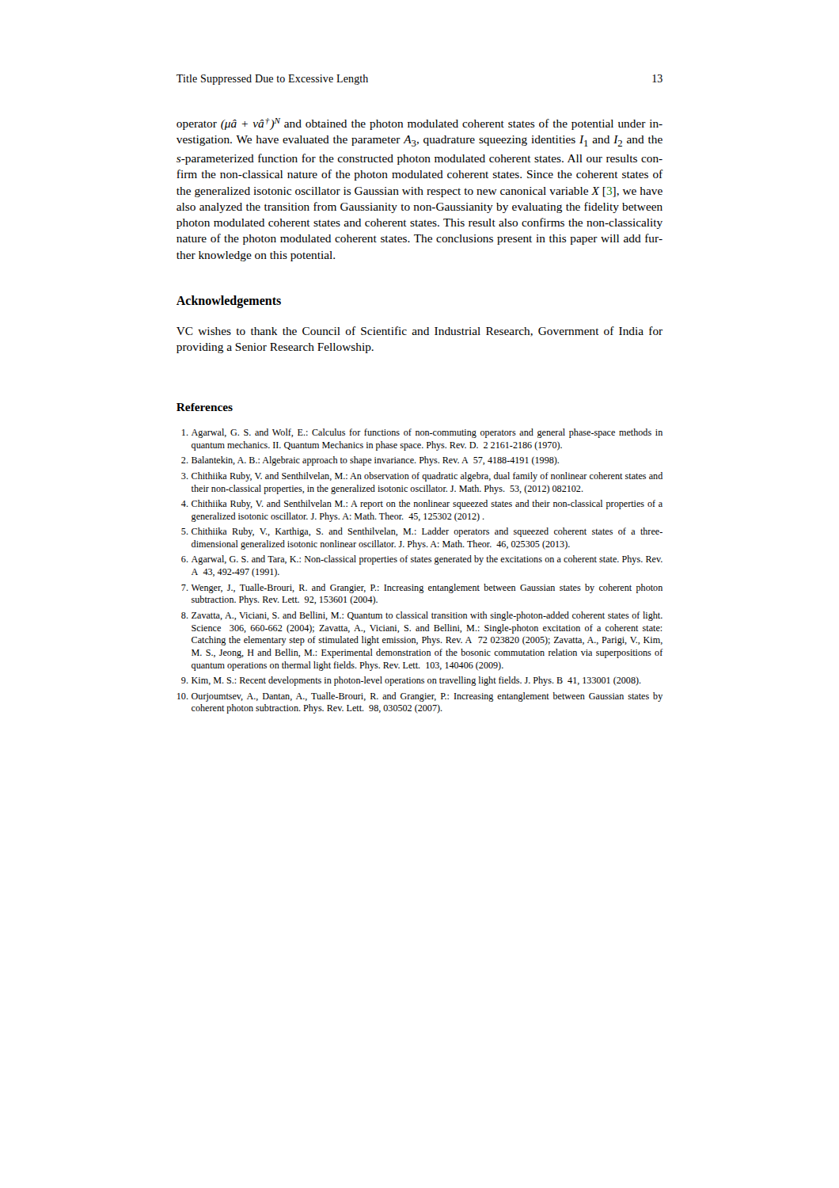Title Suppressed Due to Excessive Length 13
operator (μâ + νâ†)N and obtained the photon modulated coherent states of the potential under investigation. We have evaluated the parameter A3, quadrature squeezing identities I1 and I2 and the s-parameterized function for the constructed photon modulated coherent states. All our results confirm the non-classical nature of the photon modulated coherent states. Since the coherent states of the generalized isotonic oscillator is Gaussian with respect to new canonical variable X [3], we have also analyzed the transition from Gaussianity to non-Gaussianity by evaluating the fidelity between photon modulated coherent states and coherent states. This result also confirms the non-classicality nature of the photon modulated coherent states. The conclusions present in this paper will add further knowledge on this potential.
Acknowledgements
VC wishes to thank the Council of Scientific and Industrial Research, Government of India for providing a Senior Research Fellowship.
References
1 Agarwal, G. S. and Wolf, E.: Calculus for functions of non-commuting operators and general phase-space methods in quantum mechanics. II. Quantum Mechanics in phase space. Phys. Rev. D. 2 2161-2186 (1970).
2 Balantekin, A. B.: Algebraic approach to shape invariance. Phys. Rev. A 57, 4188-4191 (1998).
3 Chithiika Ruby, V. and Senthilvelan, M.: An observation of quadratic algebra, dual family of nonlinear coherent states and their non-classical properties, in the generalized isotonic oscillator. J. Math. Phys. 53, (2012) 082102.
4 Chithiika Ruby, V. and Senthilvelan M.: A report on the nonlinear squeezed states and their non-classical properties of a generalized isotonic oscillator. J. Phys. A: Math. Theor. 45, 125302 (2012) .
5 Chithiika Ruby, V., Karthiga, S. and Senthilvelan, M.: Ladder operators and squeezed coherent states of a three-dimensional generalized isotonic nonlinear oscillator. J. Phys. A: Math. Theor. 46, 025305 (2013).
6 Agarwal, G. S. and Tara, K.: Non-classical properties of states generated by the excitations on a coherent state. Phys. Rev. A 43, 492-497 (1991).
7 Wenger, J., Tualle-Brouri, R. and Grangier, P.: Increasing entanglement between Gaussian states by coherent photon subtraction. Phys. Rev. Lett. 92, 153601 (2004).
8 Zavatta, A., Viciani, S. and Bellini, M.: Quantum to classical transition with single-photon-added coherent states of light. Science 306, 660-662 (2004); Zavatta, A., Viciani, S. and Bellini, M.: Single-photon excitation of a coherent state: Catching the elementary step of stimulated light emission, Phys. Rev. A 72 023820 (2005); Zavatta, A., Parigi, V., Kim, M. S., Jeong, H and Bellin, M.: Experimental demonstration of the bosonic commutation relation via superpositions of quantum operations on thermal light fields. Phys. Rev. Lett. 103, 140406 (2009).
9 Kim, M. S.: Recent developments in photon-level operations on travelling light fields. J. Phys. B 41, 133001 (2008).
10 Ourjoumtsev, A., Dantan, A., Tualle-Brouri, R. and Grangier, P.: Increasing entanglement between Gaussian states by coherent photon subtraction. Phys. Rev. Lett. 98, 030502 (2007).